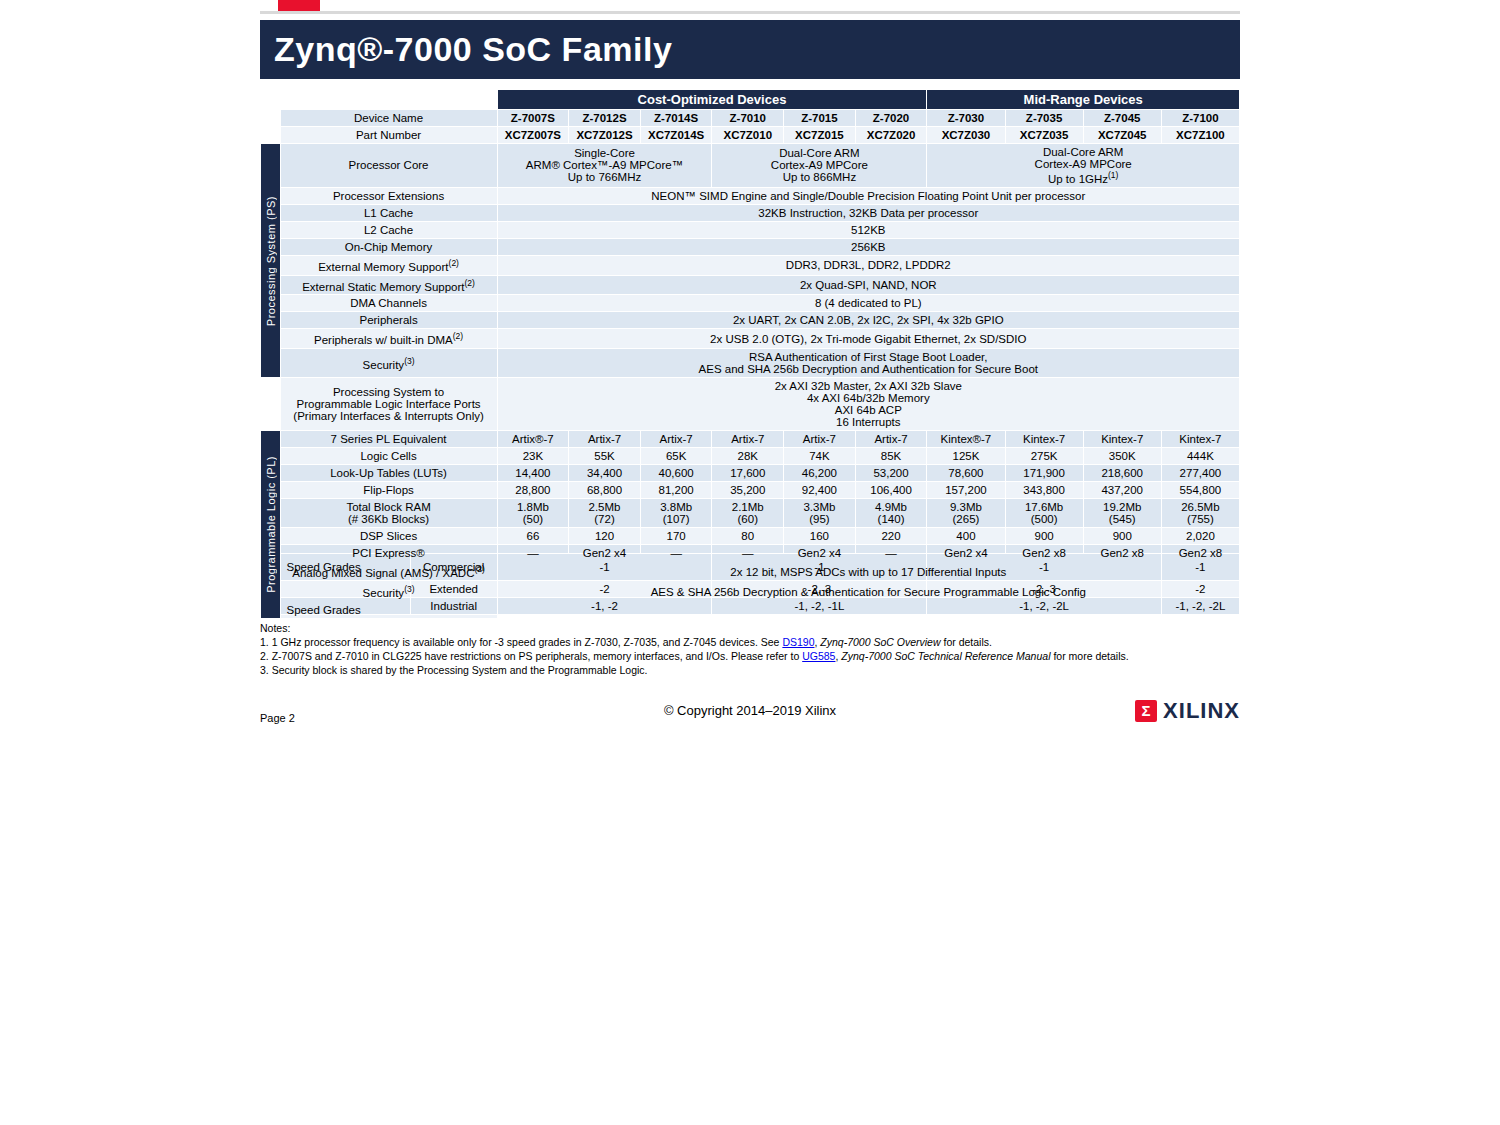Zynq®-7000 SoC Family
| | | Cost-Optimized Devices | Mid-Range Devices |
| | Device Name | Z-7007S | Z-7012S | Z-7014S | Z-7010 | Z-7015 | Z-7020 | Z-7030 | Z-7035 | Z-7045 | Z-7100 |
| | Part Number | XC7Z007S | XC7Z012S | XC7Z014S | XC7Z010 | XC7Z015 | XC7Z020 | XC7Z030 | XC7Z035 | XC7Z045 | XC7Z100 |
| Processing System (PS) | Processor Core | Single-Core ARM® Cortex™-A9 MPCore™ Up to 766MHz | Dual-Core ARM Cortex-A9 MPCore Up to 866MHz | Dual-Core ARM Cortex-A9 MPCore Up to 1GHz (1) |
| Processor Extensions | NEON™ SIMD Engine and Single/Double Precision Floating Point Unit per processor |
| L1 Cache | 32KB Instruction, 32KB Data per processor |
| L2 Cache | 512KB |
| On-Chip Memory | 256KB |
| External Memory Support (2) | DDR3, DDR3L, DDR2, LPDDR2 |
| External Static Memory Support (2) | 2x Quad-SPI, NAND, NOR |
| DMA Channels | 8 (4 dedicated to PL) |
| Peripherals | 2x UART, 2x CAN 2.0B, 2x I2C, 2x SPI, 4x 32b GPIO |
| Peripherals w/ built-in DMA (2) | 2x USB 2.0 (OTG), 2x Tri-mode Gigabit Ethernet, 2x SD/SDIO |
| Security (3) | RSA Authentication of First Stage Boot Loader, AES and SHA 256b Decryption and Authentication for Secure Boot |
| | Processing System to Programmable Logic Interface Ports (Primary Interfaces & Interrupts Only) | 2x AXI 32b Master, 2x AXI 32b Slave 4x AXI 64b/32b Memory AXI 64b ACP 16 Interrupts |
| Programmable Logic (PL) | 7 Series PL Equivalent | Artix®-7 | Artix-7 | Artix-7 | Artix-7 | Artix-7 | Artix-7 | Kintex®-7 | Kintex-7 | Kintex-7 | Kintex-7 |
| Logic Cells | 23K | 55K | 65K | 28K | 74K | 85K | 125K | 275K | 350K | 444K |
| Look-Up Tables (LUTs) | 14,400 | 34,400 | 40,600 | 17,600 | 46,200 | 53,200 | 78,600 | 171,900 | 218,600 | 277,400 |
| Flip-Flops | 28,800 | 68,800 | 81,200 | 35,200 | 92,400 | 106,400 | 157,200 | 343,800 | 437,200 | 554,800 |
| Total Block RAM (# 36Kb Blocks) | 1.8Mb (50) | 2.5Mb (72) | 3.8Mb (107) | 2.1Mb (60) | 3.3Mb (95) | 4.9Mb (140) | 9.3Mb (265) | 17.6Mb (500) | 19.2Mb (545) | 26.5Mb (755) |
| DSP Slices | 66 | 120 | 170 | 80 | 160 | 220 | 400 | 900 | 900 | 2,020 |
| PCI Express® | — | Gen2 x4 | — | — | Gen2 x4 | — | Gen2 x4 | Gen2 x8 | Gen2 x8 | Gen2 x8 |
| Analog Mixed Signal (AMS) / XADC (2) | 2x 12 bit, MSPS ADCs with up to 17 Differential Inputs |
| Security (3) | AES & SHA 256b Decryption & Authentication for Secure Programmable Logic Config |
| Speed Grades | | | | | | | | | | |
| | Speed Grades | Commercial | -1 | -1 | -1 | -1 |
| | | Extended | -2 | -2,-3 | -2,-3 | -2 |
| | | Industrial | -1, -2 | -1, -2, -1L | -1, -2, -2L | -1, -2, -2L |
Notes:
1. 1 GHz processor frequency is available only for -3 speed grades in Z-7030, Z-7035, and Z-7045 devices. See DS190, Zynq-7000 SoC Overview for details.
2. Z-7007S and Z-7010 in CLG225 have restrictions on PS peripherals, memory interfaces, and I/Os. Please refer to UG585, Zynq-7000 SoC Technical Reference Manual for more details.
3. Security block is shared by the Processing System and the Programmable Logic.
Page 2
© Copyright 2014–2019 Xilinx
Σ
XILINX